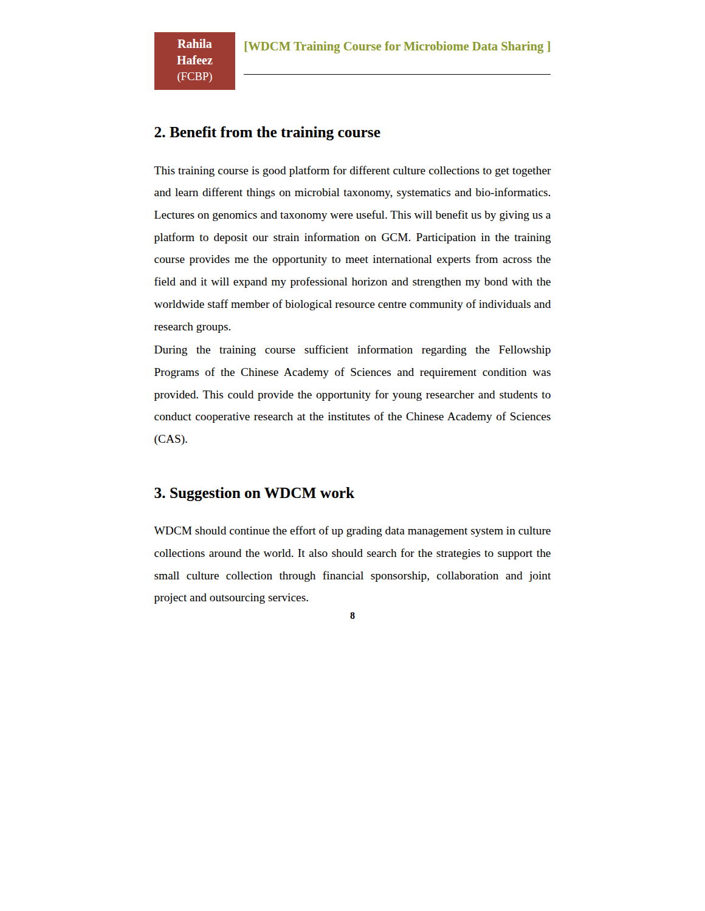Rahila Hafeez (FCBP)
[WDCM Training Course for Microbiome Data Sharing ]
2. Benefit from the training course
This training course is good platform for different culture collections to get together and learn different things on microbial taxonomy, systematics and bio-informatics. Lectures on genomics and taxonomy were useful. This will benefit us by giving us a platform to deposit our strain information on GCM. Participation in the training course provides me the opportunity to meet international experts from across the field and it will expand my professional horizon and strengthen my bond with the worldwide staff member of biological resource centre community of individuals and research groups.
During the training course sufficient information regarding the Fellowship Programs of the Chinese Academy of Sciences and requirement condition was provided. This could provide the opportunity for young researcher and students to conduct cooperative research at the institutes of the Chinese Academy of Sciences (CAS).
3. Suggestion on WDCM work
WDCM should continue the effort of up grading data management system in culture collections around the world. It also should search for the strategies to support the small culture collection through financial sponsorship, collaboration and joint project and outsourcing services.
8